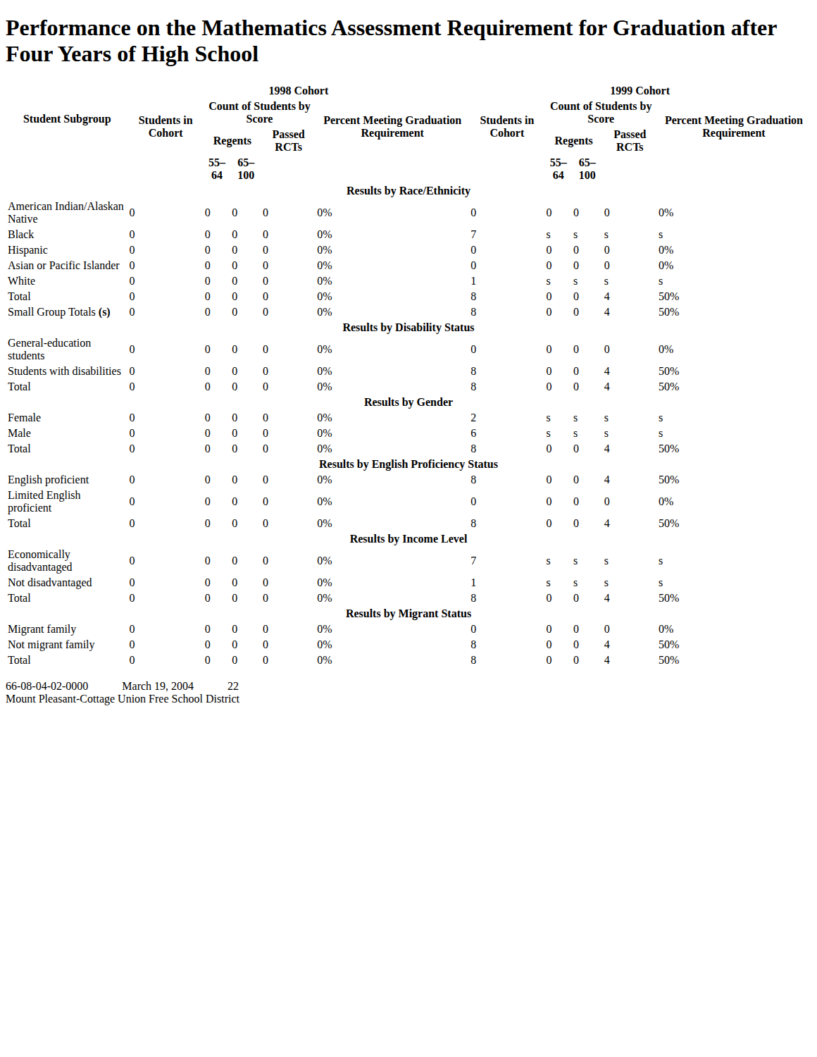Performance on the Mathematics Assessment Requirement for Graduation after Four Years of High School
| Student Subgroup | 1998 Cohort | 1999 Cohort |
| --- | --- | --- |
| Students in Cohort | Count of Students by Score | Percent Meeting Graduation Requirement | Students in Cohort | Count of Students by Score | Percent Meeting Graduation Requirement |
| Regents | Passed RCTs | Regents | Passed RCTs |
| | | 55–64 | 65–100 | | | | 55–64 | 65–100 | | |
| Results by Race/Ethnicity |
| American Indian/Alaskan Native | 0 | 0 | 0 | 0 | 0% | 0 | 0 | 0 | 0 | 0% |
| Black | 0 | 0 | 0 | 0 | 0% | 7 | s | s | s | s |
| Hispanic | 0 | 0 | 0 | 0 | 0% | 0 | 0 | 0 | 0 | 0% |
| Asian or Pacific Islander | 0 | 0 | 0 | 0 | 0% | 0 | 0 | 0 | 0 | 0% |
| White | 0 | 0 | 0 | 0 | 0% | 1 | s | s | s | s |
| Total | 0 | 0 | 0 | 0 | 0% | 8 | 0 | 0 | 4 | 50% |
| Small Group Totals (s) | 0 | 0 | 0 | 0 | 0% | 8 | 0 | 0 | 4 | 50% |
| Results by Disability Status |
| General-education students | 0 | 0 | 0 | 0 | 0% | 0 | 0 | 0 | 0 | 0% |
| Students with disabilities | 0 | 0 | 0 | 0 | 0% | 8 | 0 | 0 | 4 | 50% |
| Total | 0 | 0 | 0 | 0 | 0% | 8 | 0 | 0 | 4 | 50% |
| Results by Gender |
| Female | 0 | 0 | 0 | 0 | 0% | 2 | s | s | s | s |
| Male | 0 | 0 | 0 | 0 | 0% | 6 | s | s | s | s |
| Total | 0 | 0 | 0 | 0 | 0% | 8 | 0 | 0 | 4 | 50% |
| Results by English Proficiency Status |
| English proficient | 0 | 0 | 0 | 0 | 0% | 8 | 0 | 0 | 4 | 50% |
| Limited English proficient | 0 | 0 | 0 | 0 | 0% | 0 | 0 | 0 | 0 | 0% |
| Total | 0 | 0 | 0 | 0 | 0% | 8 | 0 | 0 | 4 | 50% |
| Results by Income Level |
| Economically disadvantaged | 0 | 0 | 0 | 0 | 0% | 7 | s | s | s | s |
| Not disadvantaged | 0 | 0 | 0 | 0 | 0% | 1 | s | s | s | s |
| Total | 0 | 0 | 0 | 0 | 0% | 8 | 0 | 0 | 4 | 50% |
| Results by Migrant Status |
| Migrant family | 0 | 0 | 0 | 0 | 0% | 0 | 0 | 0 | 0 | 0% |
| Not migrant family | 0 | 0 | 0 | 0 | 0% | 8 | 0 | 0 | 4 | 50% |
| Total | 0 | 0 | 0 | 0 | 0% | 8 | 0 | 0 | 4 | 50% |
66-08-04-02-0000 March 19, 2004 22
Mount Pleasant-Cottage Union Free School District